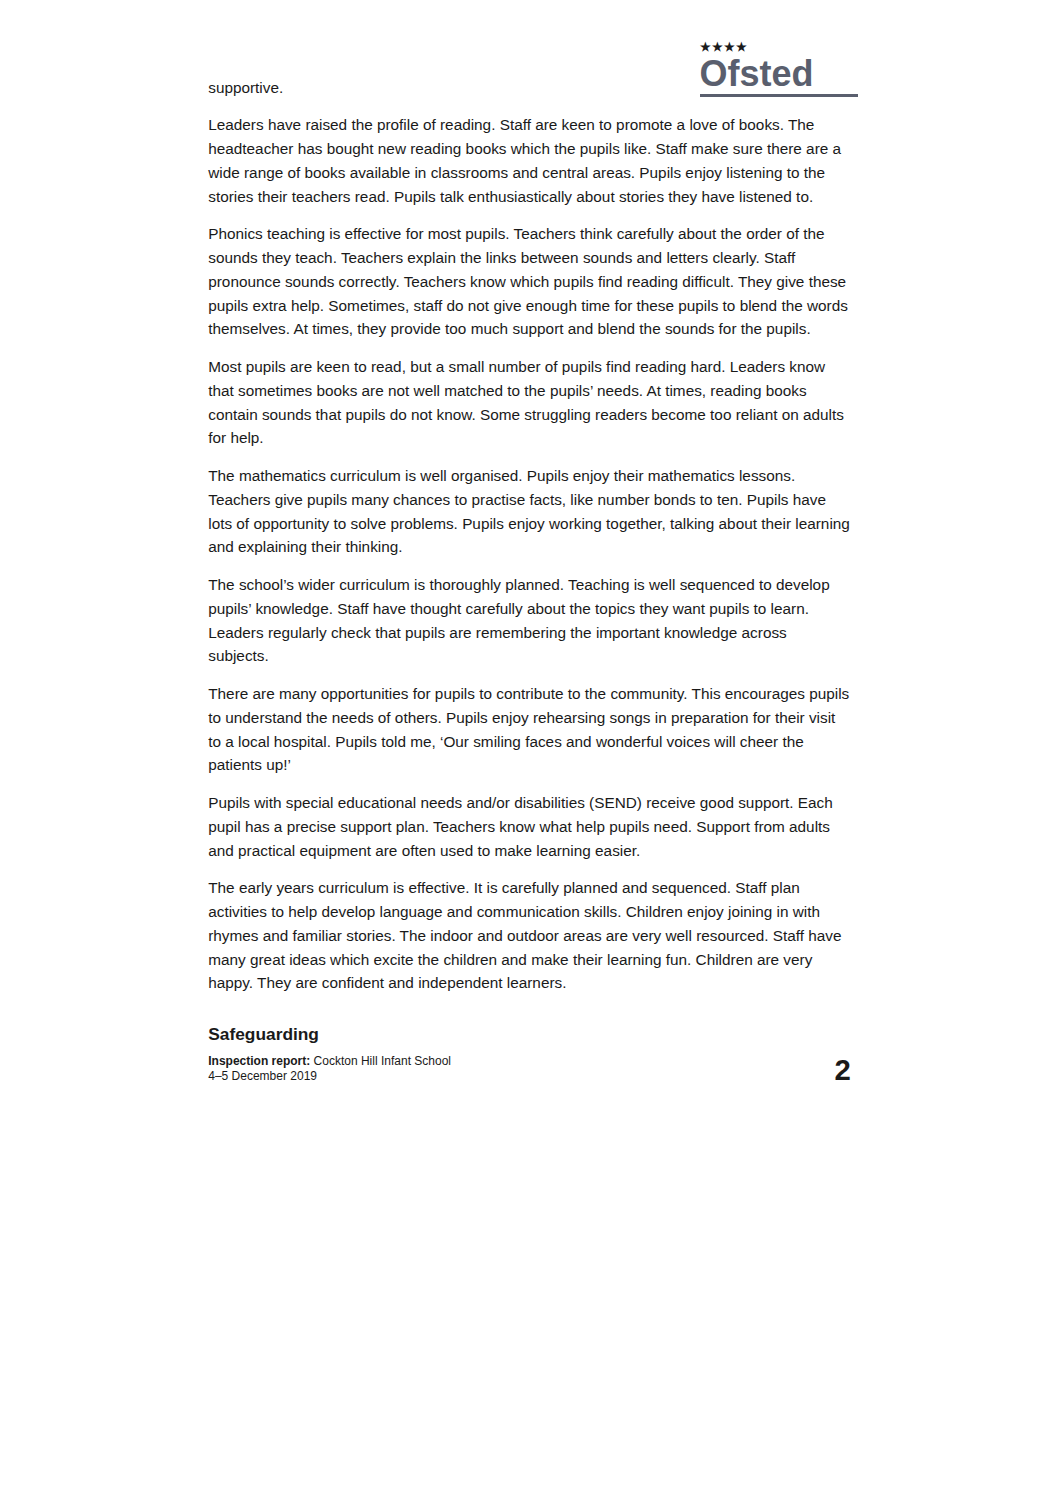★★★★
Ofsted
supportive.
Leaders have raised the profile of reading. Staff are keen to promote a love of books. The headteacher has bought new reading books which the pupils like. Staff make sure there are a wide range of books available in classrooms and central areas. Pupils enjoy listening to the stories their teachers read. Pupils talk enthusiastically about stories they have listened to.
Phonics teaching is effective for most pupils. Teachers think carefully about the order of the sounds they teach. Teachers explain the links between sounds and letters clearly. Staff pronounce sounds correctly. Teachers know which pupils find reading difficult. They give these pupils extra help. Sometimes, staff do not give enough time for these pupils to blend the words themselves. At times, they provide too much support and blend the sounds for the pupils.
Most pupils are keen to read, but a small number of pupils find reading hard. Leaders know that sometimes books are not well matched to the pupils’ needs. At times, reading books contain sounds that pupils do not know. Some struggling readers become too reliant on adults for help.
The mathematics curriculum is well organised. Pupils enjoy their mathematics lessons. Teachers give pupils many chances to practise facts, like number bonds to ten. Pupils have lots of opportunity to solve problems. Pupils enjoy working together, talking about their learning and explaining their thinking.
The school’s wider curriculum is thoroughly planned. Teaching is well sequenced to develop pupils’ knowledge. Staff have thought carefully about the topics they want pupils to learn. Leaders regularly check that pupils are remembering the important knowledge across subjects.
There are many opportunities for pupils to contribute to the community. This encourages pupils to understand the needs of others. Pupils enjoy rehearsing songs in preparation for their visit to a local hospital. Pupils told me, ‘Our smiling faces and wonderful voices will cheer the patients up!’
Pupils with special educational needs and/or disabilities (SEND) receive good support. Each pupil has a precise support plan. Teachers know what help pupils need. Support from adults and practical equipment are often used to make learning easier.
The early years curriculum is effective. It is carefully planned and sequenced. Staff plan activities to help develop language and communication skills. Children enjoy joining in with rhymes and familiar stories. The indoor and outdoor areas are very well resourced. Staff have many great ideas which excite the children and make their learning fun. Children are very happy. They are confident and independent learners.
Safeguarding
Inspection report: Cockton Hill Infant School
4–5 December 2019
2